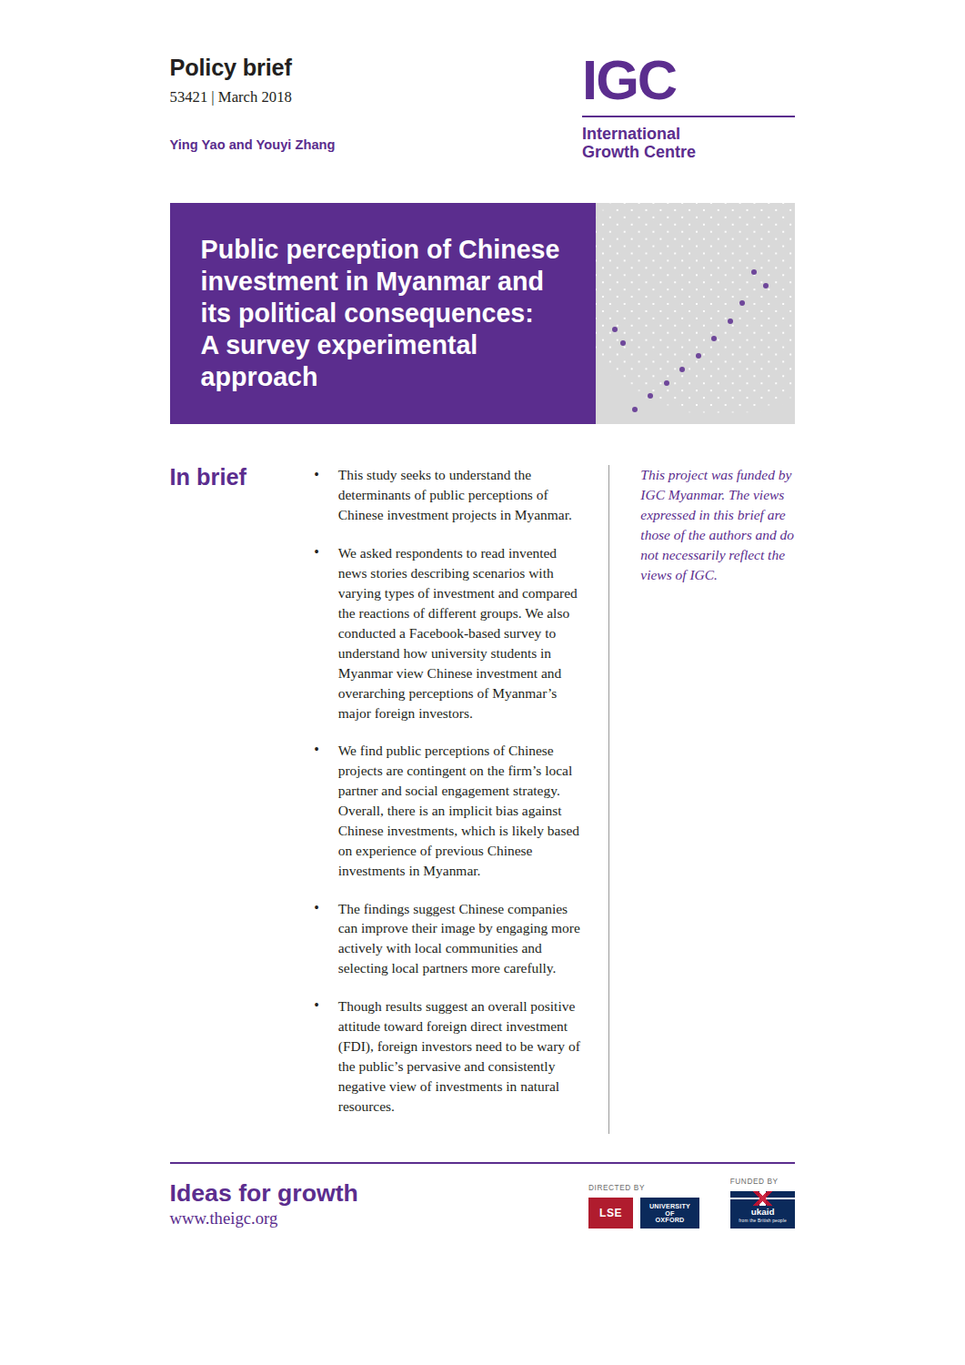Policy brief
53421 | March 2018
Ying Yao and Youyi Zhang
IGC
International
Growth Centre
Public perception of Chinese investment in Myanmar and its political consequences:
A survey experimental approach
In brief
This study seeks to understand the determinants of public perceptions of Chinese investment projects in Myanmar.
We asked respondents to read invented news stories describing scenarios with varying types of investment and compared the reactions of different groups. We also conducted a Facebook-based survey to understand how university students in Myanmar view Chinese investment and overarching perceptions of Myanmar’s major foreign investors.
We find public perceptions of Chinese projects are contingent on the firm’s local partner and social engagement strategy. Overall, there is an implicit bias against Chinese investments, which is likely based on experience of previous Chinese investments in Myanmar.
The findings suggest Chinese companies can improve their image by engaging more actively with local communities and selecting local partners more carefully.
Though results suggest an overall positive attitude toward foreign direct investment (FDI), foreign investors need to be wary of the public’s pervasive and consistently negative view of investments in natural resources.
This project was funded by IGC Myanmar. The views expressed in this brief are those of the authors and do not necessarily reflect the views of IGC.
Ideas for growth
www.theigc.org
Directed by
LSE
UNIVERSITY OF
OXFORD
Funded by
ukaid from the British people